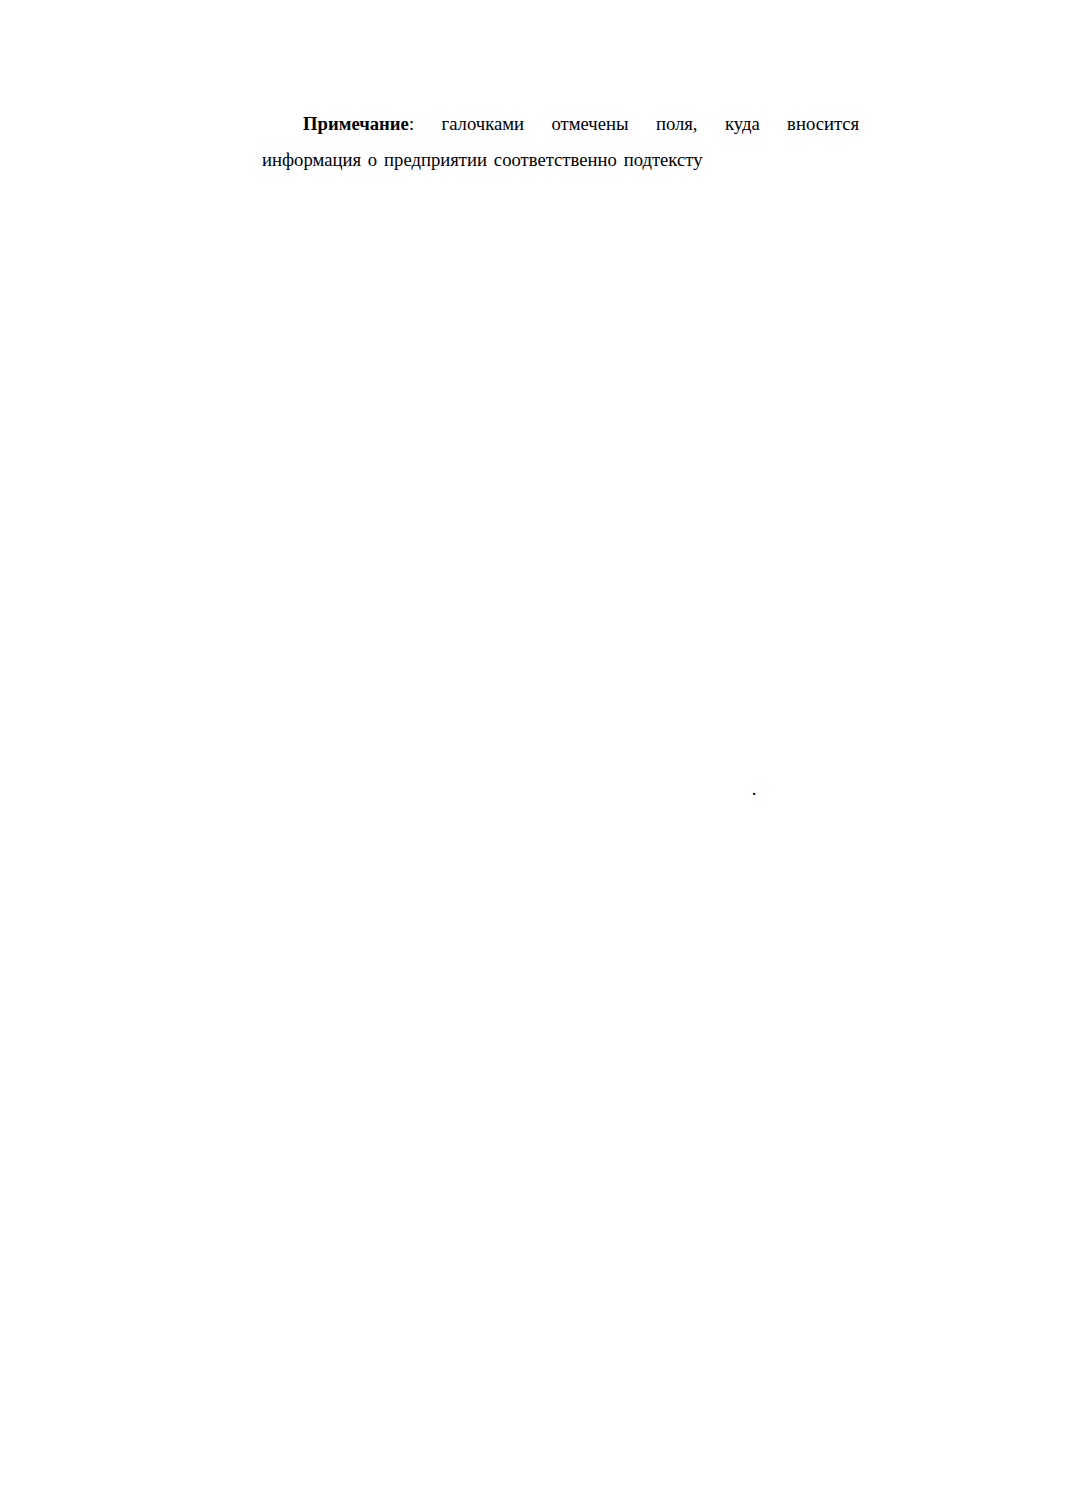Примечание: галочками отмечены поля, куда вносится информация о предприятии соответственно подтексту
.